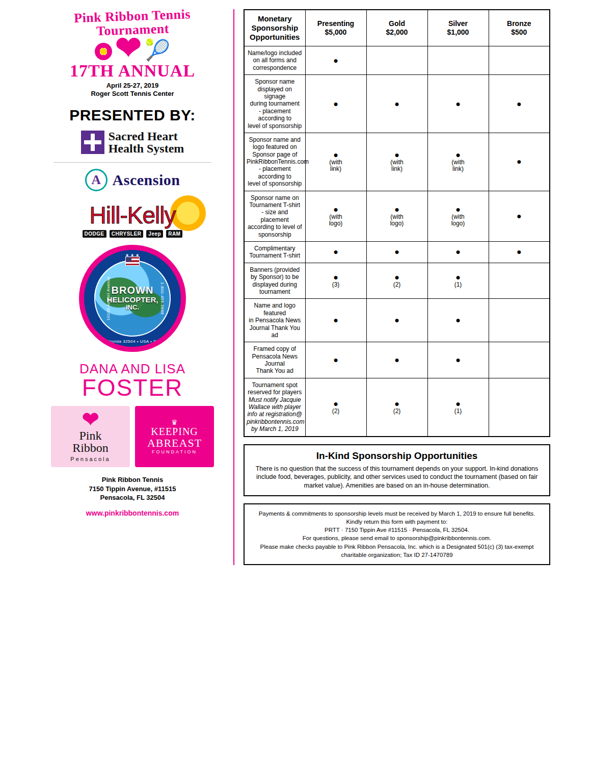Pink Ribbon Tennis Tournament
❤ 🎾
17TH ANNUAL
April 25-27, 2019
Roger Scott Tennis Center
PRESENTED BY:
Sacred Heart
Health System
Ascension
Hill-Kelly
DODGE CHRYSLER Jeep RAM
BROWN HELICOPTER, INC.
★ ★ ★ Pensacola, Florida 32504 • USA • 850-455-0017 10100 Airport Avenue 1-800-456-5868
DANA AND LISA
FOSTER
❤ Pink
Ribbon Pensacola
♛ KEEPING ABREAST FOUNDATION
Pink Ribbon Tennis
7150 Tippin Avenue, #11515
Pensacola, FL 32504
www.pinkribbontennis.com
| Monetary Sponsorship Opportunities | Presenting $5,000 | Gold $2,000 | Silver $1,000 | Bronze $500 |
| --- | --- | --- | --- | --- |
| Name/logo included on all forms and correspondence | ● | | | |
| Sponsor name displayed on signage during tournament - placement according to level of sponsorship | ● | ● | ● | ● |
| Sponsor name and logo featured on Sponsor page of PinkRibbonTennis.com - placement according to level of sponsorship | ● (with link) | ● (with link) | ● (with link) | ● |
| Sponsor name on Tournament T-shirt - size and placement according to level of sponsorship | ● (with logo) | ● (with logo) | ● (with logo) | ● |
| Complimentary Tournament T-shirt | ● | ● | ● | ● |
| Banners (provided by Sponsor) to be displayed during tournament | ● (3) | ● (2) | ● (1) | |
| Name and logo featured in Pensacola News Journal Thank You ad | ● | ● | ● | |
| Framed copy of Pensacola News Journal Thank You ad | ● | ● | ● | |
| Tournament spot reserved for players Must notify Jacquie Wallace with player info at registration@ pinkribbontennis.com by March 1, 2019 | ● (2) | ● (2) | ● (1) | |
In-Kind Sponsorship Opportunities
There is no question that the success of this tournament depends on your support. In-kind donations include food, beverages, publicity, and other services used to conduct the tournament (based on fair market value). Amenities are based on an in-house determination.
Payments & commitments to sponsorship levels must be received by March 1, 2019 to ensure full benefits. Kindly return this form with payment to:
PRTT · 7150 Tippin Ave #11515 · Pensacola, FL 32504.
For questions, please send email to sponsorship@pinkribbontennis.com.
Please make checks payable to Pink Ribbon Pensacola, Inc. which is a Designated 501(c) (3) tax-exempt charitable organization; Tax ID 27-1470789